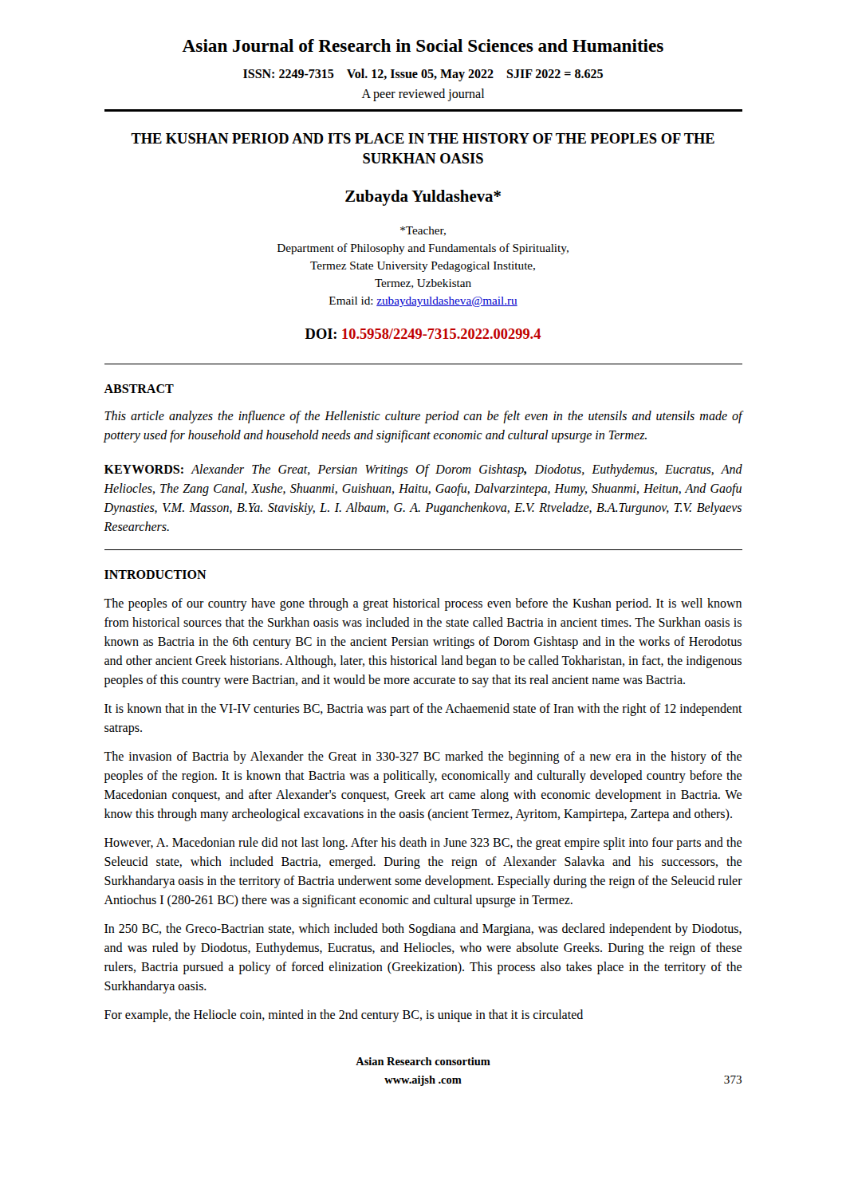Asian Journal of Research in Social Sciences and Humanities
ISSN: 2249-7315 Vol. 12, Issue 05, May 2022 SJIF 2022 = 8.625
A peer reviewed journal
The Kushan Period and Its Place in the History of the Peoples of the Surkhan Oasis
Zubayda Yuldasheva*
*Teacher,
Department of Philosophy and Fundamentals of Spirituality,
Termez State University Pedagogical Institute,
Termez, Uzbekistan
Email id: zubaydayuldasheva@mail.ru
DOI: 10.5958/2249-7315.2022.00299.4
Abstract
This article analyzes the influence of the Hellenistic culture period can be felt even in the utensils and utensils made of pottery used for household and household needs and significant economic and cultural upsurge in Termez.
Keywords: Alexander The Great, Persian Writings Of Dorom Gishtasp, Diodotus, Euthydemus, Eucratus, And Heliocles, The Zang Canal, Xushe, Shuanmi, Guishuan, Haitu, Gaofu, Dalvarzintepa, Humy, Shuanmi, Heitun, And Gaofu Dynasties, V.M. Masson, B.Ya. Staviskiy, L. I. Albaum, G. A. Puganchenkova, E.V. Rtveladze, B.A.Turgunov, T.V. Belyaevs Researchers.
Introduction
The peoples of our country have gone through a great historical process even before the Kushan period. It is well known from historical sources that the Surkhan oasis was included in the state called Bactria in ancient times. The Surkhan oasis is known as Bactria in the 6th century BC in the ancient Persian writings of Dorom Gishtasp and in the works of Herodotus and other ancient Greek historians. Although, later, this historical land began to be called Tokharistan, in fact, the indigenous peoples of this country were Bactrian, and it would be more accurate to say that its real ancient name was Bactria.
It is known that in the VI-IV centuries BC, Bactria was part of the Achaemenid state of Iran with the right of 12 independent satraps.
The invasion of Bactria by Alexander the Great in 330-327 BC marked the beginning of a new era in the history of the peoples of the region. It is known that Bactria was a politically, economically and culturally developed country before the Macedonian conquest, and after Alexander's conquest, Greek art came along with economic development in Bactria. We know this through many archeological excavations in the oasis (ancient Termez, Ayritom, Kampirtepa, Zartepa and others).
However, A. Macedonian rule did not last long. After his death in June 323 BC, the great empire split into four parts and the Seleucid state, which included Bactria, emerged. During the reign of Alexander Salavka and his successors, the Surkhandarya oasis in the territory of Bactria underwent some development. Especially during the reign of the Seleucid ruler Antiochus I (280-261 BC) there was a significant economic and cultural upsurge in Termez.
In 250 BC, the Greco-Bactrian state, which included both Sogdiana and Margiana, was declared independent by Diodotus, and was ruled by Diodotus, Euthydemus, Eucratus, and Heliocles, who were absolute Greeks. During the reign of these rulers, Bactria pursued a policy of forced elinization (Greekization). This process also takes place in the territory of the Surkhandarya oasis.
For example, the Heliocle coin, minted in the 2nd century BC, is unique in that it is circulated
Asian Research consortium
www.aijsh .com
373